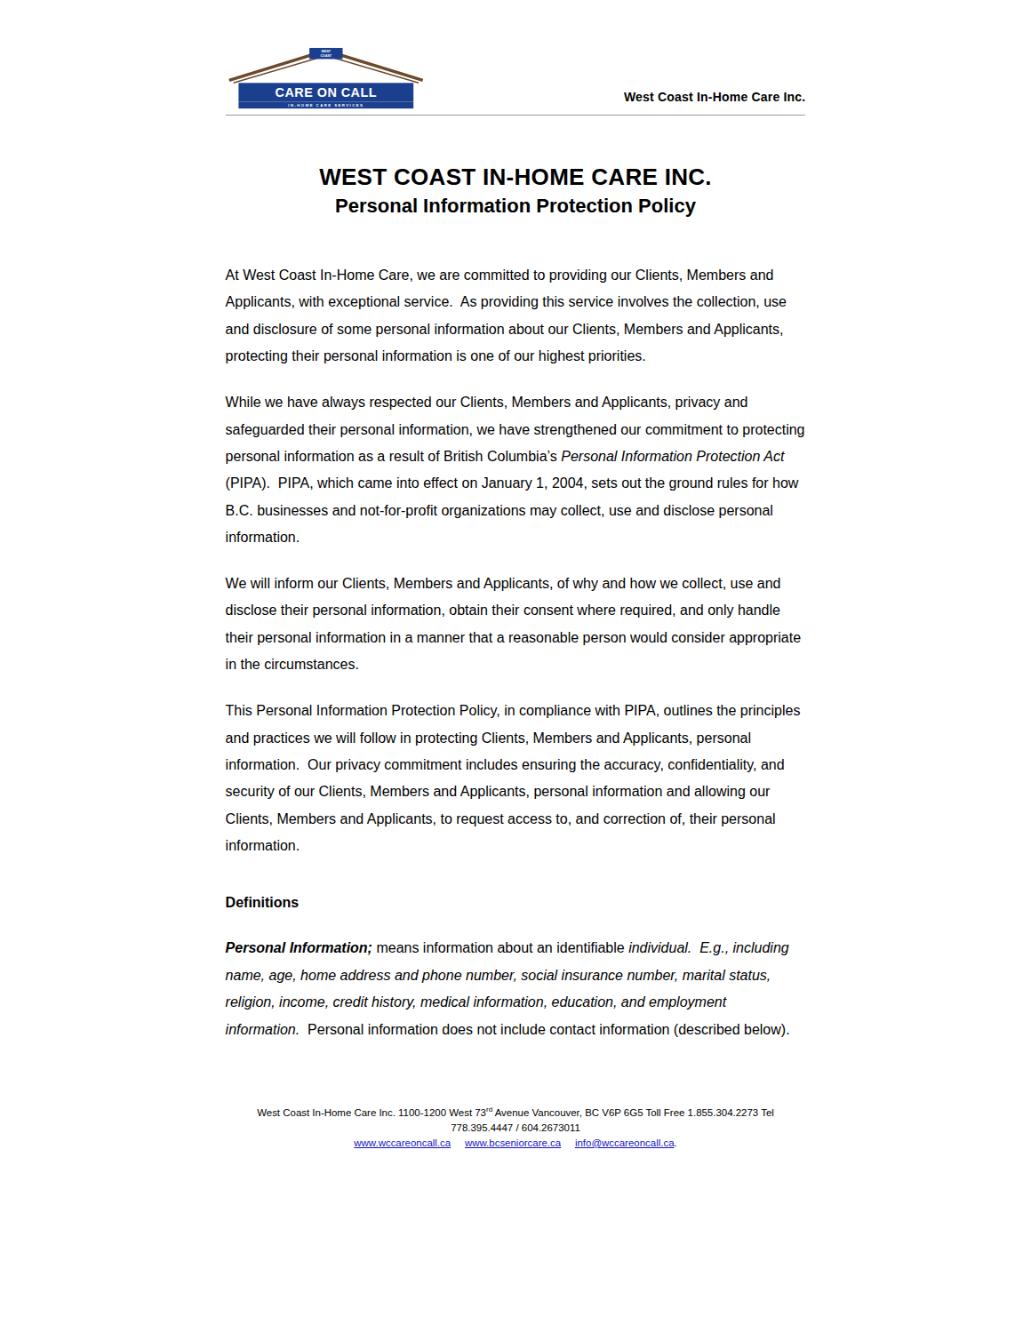WEST COAST CARE ON CALL IN-HOME CARE SERVICES
West Coast In-Home Care Inc.
WEST COAST IN-HOME CARE INC.
Personal Information Protection Policy
At West Coast In-Home Care, we are committed to providing our Clients, Members and Applicants, with exceptional service. As providing this service involves the collection, use and disclosure of some personal information about our Clients, Members and Applicants, protecting their personal information is one of our highest priorities.
While we have always respected our Clients, Members and Applicants, privacy and safeguarded their personal information, we have strengthened our commitment to protecting personal information as a result of British Columbia’s Personal Information Protection Act (PIPA). PIPA, which came into effect on January 1, 2004, sets out the ground rules for how B.C. businesses and not-for-profit organizations may collect, use and disclose personal information.
We will inform our Clients, Members and Applicants, of why and how we collect, use and disclose their personal information, obtain their consent where required, and only handle their personal information in a manner that a reasonable person would consider appropriate in the circumstances.
This Personal Information Protection Policy, in compliance with PIPA, outlines the principles and practices we will follow in protecting Clients, Members and Applicants, personal information. Our privacy commitment includes ensuring the accuracy, confidentiality, and security of our Clients, Members and Applicants, personal information and allowing our Clients, Members and Applicants, to request access to, and correction of, their personal information.
Definitions
Personal Information; means information about an identifiable individual. E.g., including name, age, home address and phone number, social insurance number, marital status, religion, income, credit history, medical information, education, and employment information. Personal information does not include contact information (described below).
West Coast In-Home Care Inc. 1100-1200 West 73rd Avenue Vancouver, BC V6P 6G5 Toll Free 1.855.304.2273 Tel 778.395.4447 / 604.2673011
www.wccareoncall.ca www.bcseniorcare.ca info@wccareoncall.ca.